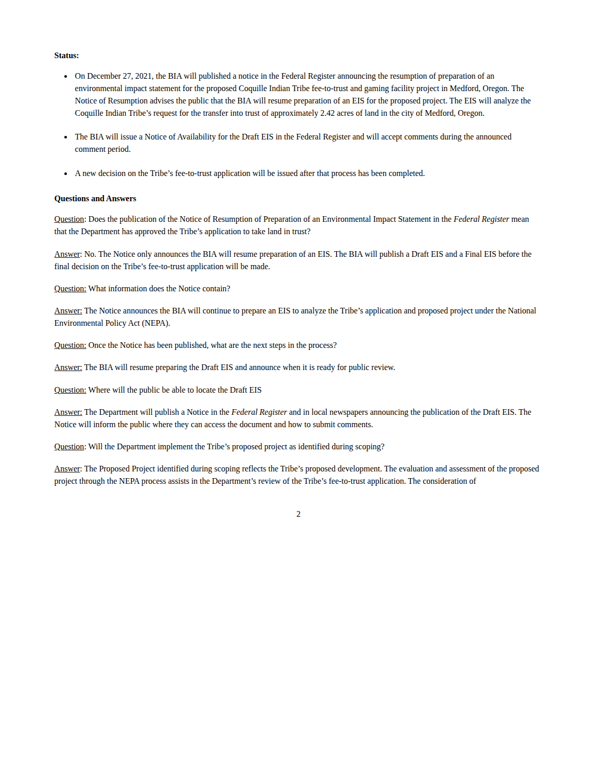Status:
On December 27, 2021, the BIA will published a notice in the Federal Register announcing the resumption of preparation of an environmental impact statement for the proposed Coquille Indian Tribe fee-to-trust and gaming facility project in Medford, Oregon. The Notice of Resumption advises the public that the BIA will resume preparation of an EIS for the proposed project. The EIS will analyze the Coquille Indian Tribe’s request for the transfer into trust of approximately 2.42 acres of land in the city of Medford, Oregon.
The BIA will issue a Notice of Availability for the Draft EIS in the Federal Register and will accept comments during the announced comment period.
A new decision on the Tribe’s fee-to-trust application will be issued after that process has been completed.
Questions and Answers
Question: Does the publication of the Notice of Resumption of Preparation of an Environmental Impact Statement in the Federal Register mean that the Department has approved the Tribe’s application to take land in trust?
Answer: No. The Notice only announces the BIA will resume preparation of an EIS. The BIA will publish a Draft EIS and a Final EIS before the final decision on the Tribe’s fee-to-trust application will be made.
Question: What information does the Notice contain?
Answer: The Notice announces the BIA will continue to prepare an EIS to analyze the Tribe’s application and proposed project under the National Environmental Policy Act (NEPA).
Question: Once the Notice has been published, what are the next steps in the process?
Answer: The BIA will resume preparing the Draft EIS and announce when it is ready for public review.
Question: Where will the public be able to locate the Draft EIS
Answer: The Department will publish a Notice in the Federal Register and in local newspapers announcing the publication of the Draft EIS. The Notice will inform the public where they can access the document and how to submit comments.
Question: Will the Department implement the Tribe’s proposed project as identified during scoping?
Answer: The Proposed Project identified during scoping reflects the Tribe’s proposed development. The evaluation and assessment of the proposed project through the NEPA process assists in the Department’s review of the Tribe’s fee-to-trust application. The consideration of
2